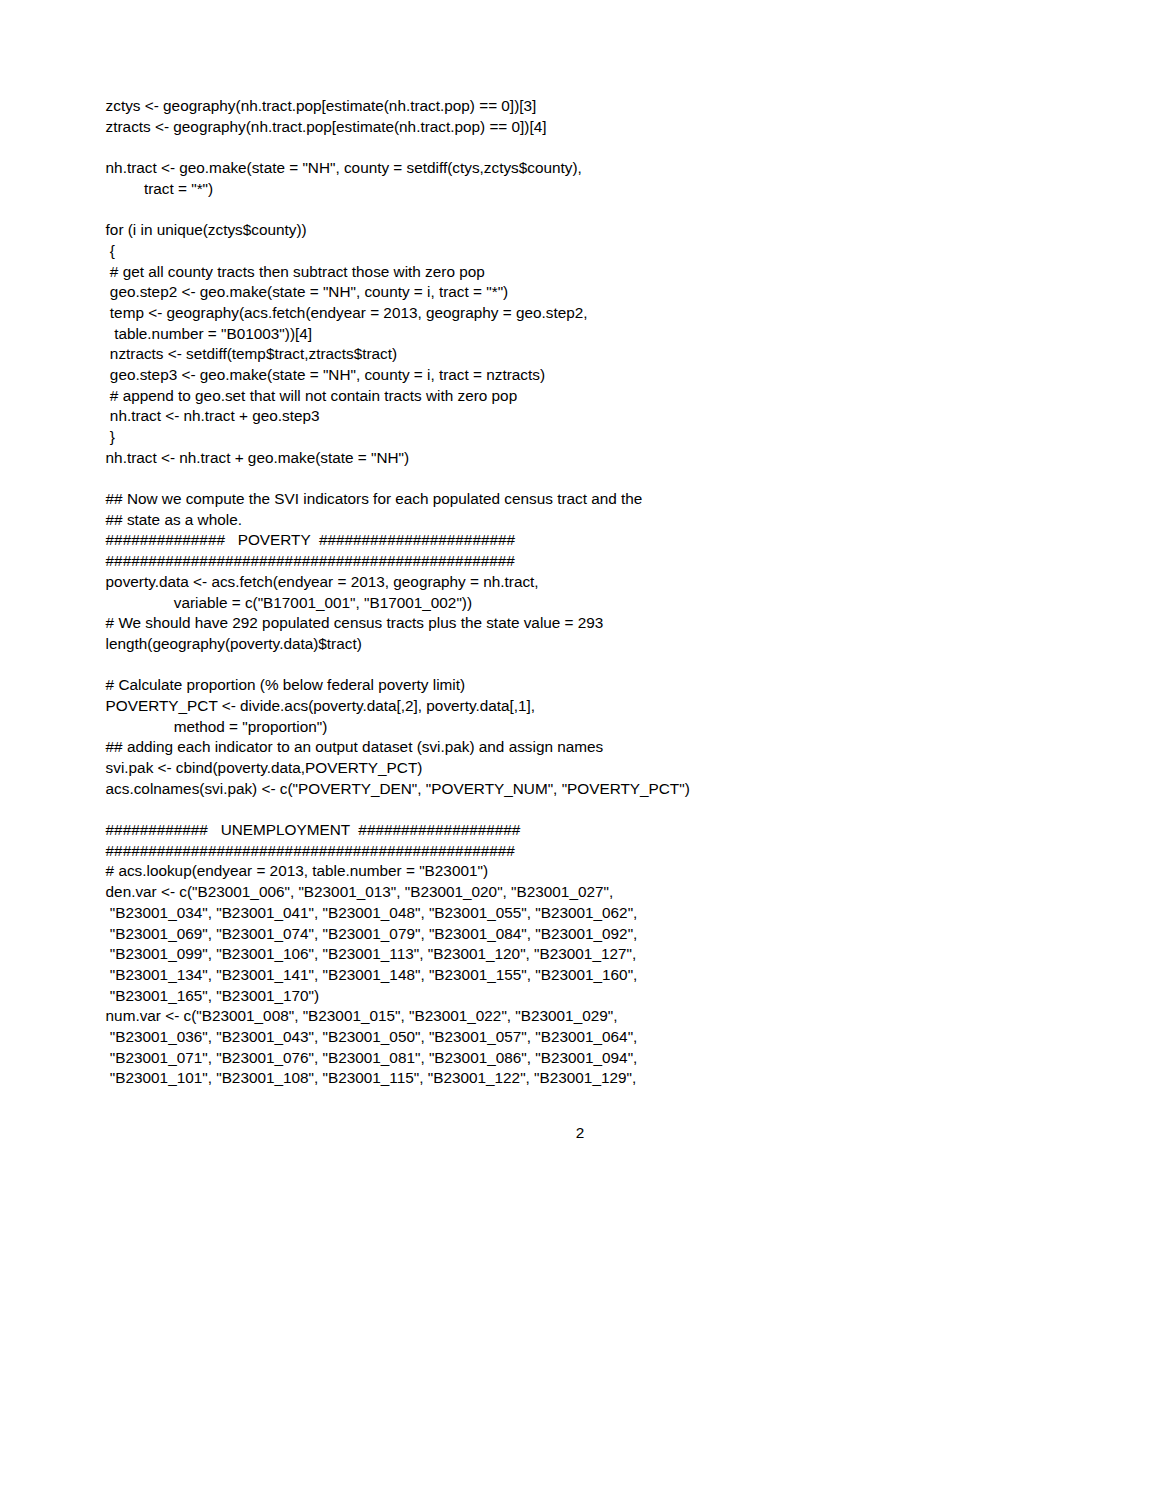zctys <- geography(nh.tract.pop[estimate(nh.tract.pop) == 0])[3]
ztracts <- geography(nh.tract.pop[estimate(nh.tract.pop) == 0])[4]
nh.tract <- geo.make(state = "NH", county = setdiff(ctys,zctys$county),
         tract = "*")
for (i in unique(zctys$county))
 {
 # get all county tracts then subtract those with zero pop
 geo.step2 <- geo.make(state = "NH", county = i, tract = "*")
 temp <- geography(acs.fetch(endyear = 2013, geography = geo.step2,
  table.number = "B01003"))[4]
 nztracts <- setdiff(temp$tract,ztracts$tract)
 geo.step3 <- geo.make(state = "NH", county = i, tract = nztracts)
 # append to geo.set that will not contain tracts with zero pop
 nh.tract <- nh.tract + geo.step3
 }
nh.tract <- nh.tract + geo.make(state = "NH")
## Now we compute the SVI indicators for each populated census tract and the
## state as a whole.
##############   POVERTY  #######################
################################################
poverty.data <- acs.fetch(endyear = 2013, geography = nh.tract,
                variable = c("B17001_001", "B17001_002"))
# We should have 292 populated census tracts plus the state value = 293
length(geography(poverty.data)$tract)
# Calculate proportion (% below federal poverty limit)
POVERTY_PCT <- divide.acs(poverty.data[,2], poverty.data[,1],
                method = "proportion")
## adding each indicator to an output dataset (svi.pak) and assign names
svi.pak <- cbind(poverty.data,POVERTY_PCT)
acs.colnames(svi.pak) <- c("POVERTY_DEN", "POVERTY_NUM", "POVERTY_PCT")
############   UNEMPLOYMENT  ###################
################################################
# acs.lookup(endyear = 2013, table.number = "B23001")
den.var <- c("B23001_006", "B23001_013", "B23001_020", "B23001_027",
 "B23001_034", "B23001_041", "B23001_048", "B23001_055", "B23001_062",
 "B23001_069", "B23001_074", "B23001_079", "B23001_084", "B23001_092",
 "B23001_099", "B23001_106", "B23001_113", "B23001_120", "B23001_127",
 "B23001_134", "B23001_141", "B23001_148", "B23001_155", "B23001_160",
 "B23001_165", "B23001_170")
num.var <- c("B23001_008", "B23001_015", "B23001_022", "B23001_029",
 "B23001_036", "B23001_043", "B23001_050", "B23001_057", "B23001_064",
 "B23001_071", "B23001_076", "B23001_081", "B23001_086", "B23001_094",
 "B23001_101", "B23001_108", "B23001_115", "B23001_122", "B23001_129",
2